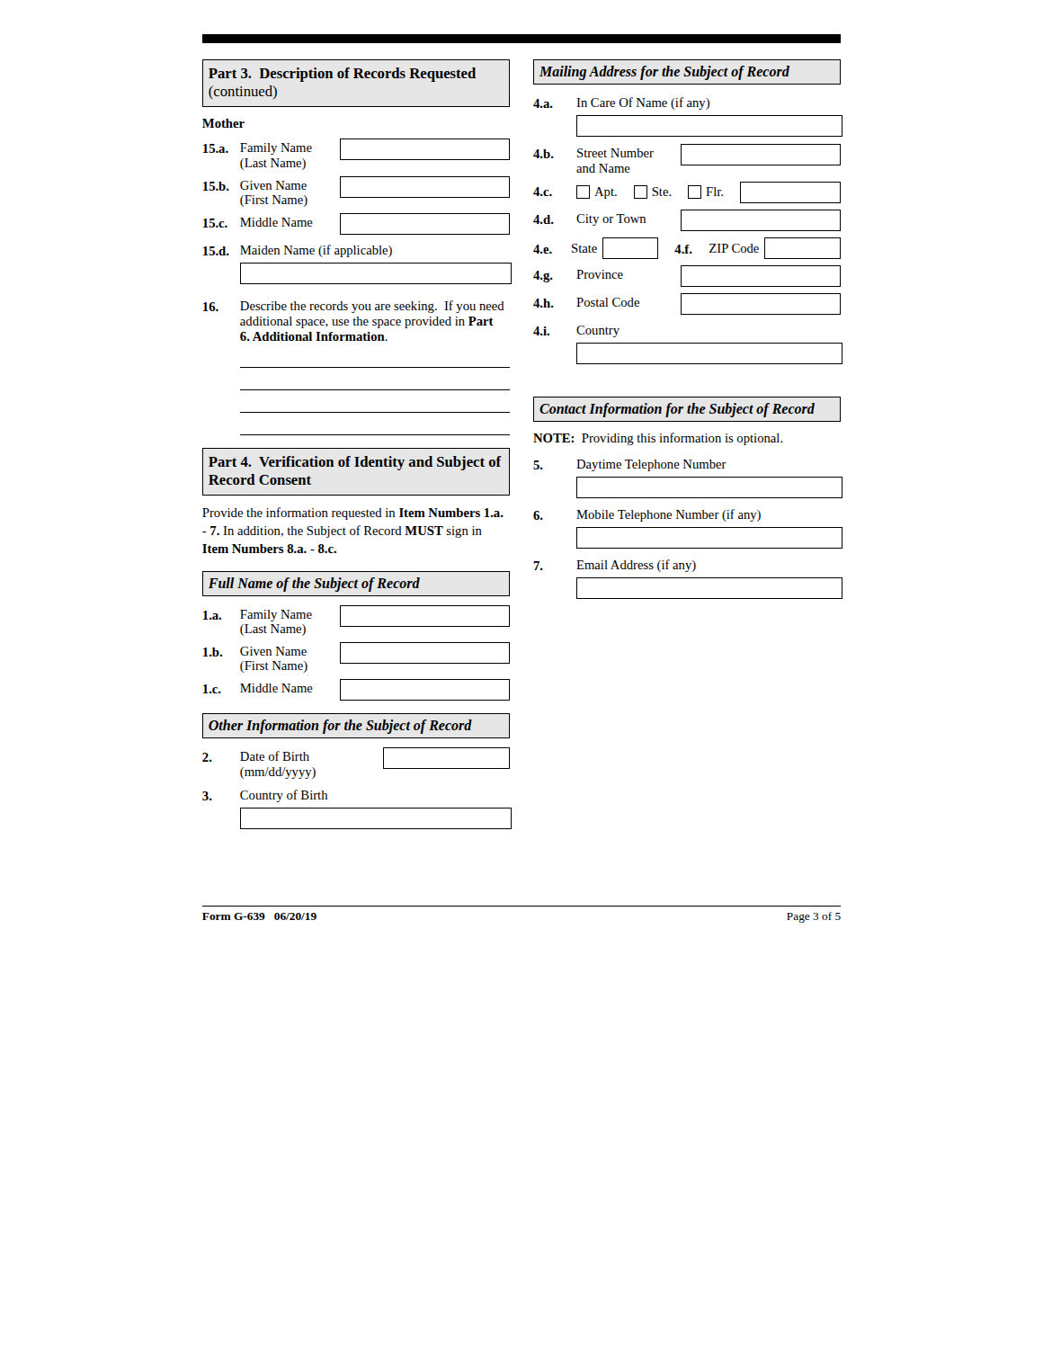Part 3. Description of Records Requested
(continued)
Mother
15.a.
Family Name
(Last Name)
15.b.
Given Name
(First Name)
15.c.
Middle Name
15.d.
Maiden Name (if applicable)
16.
Describe the records you are seeking. If you need additional space, use the space provided in Part 6. Additional Information.
Part 4. Verification of Identity and Subject of Record Consent
Provide the information requested in Item Numbers 1.a. - 7. In addition, the Subject of Record MUST sign in Item Numbers 8.a. - 8.c.
Full Name of the Subject of Record
1.a.
Family Name
(Last Name)
1.b.
Given Name
(First Name)
1.c.
Middle Name
Other Information for the Subject of Record
2.
Date of Birth (mm/dd/yyyy)
3.
Country of Birth
Mailing Address for the Subject of Record
4.a.
In Care Of Name (if any)
4.b.
Street Number
and Name
4.c.
Apt. Ste. Flr.
4.d.
City or Town
4.e.
State
4.f.
ZIP Code
4.g.
Province
4.h.
Postal Code
4.i.
Country
Contact Information for the Subject of Record
NOTE: Providing this information is optional.
5.
Daytime Telephone Number
6.
Mobile Telephone Number (if any)
7.
Email Address (if any)
Form G-639 06/20/19
Page 3 of 5